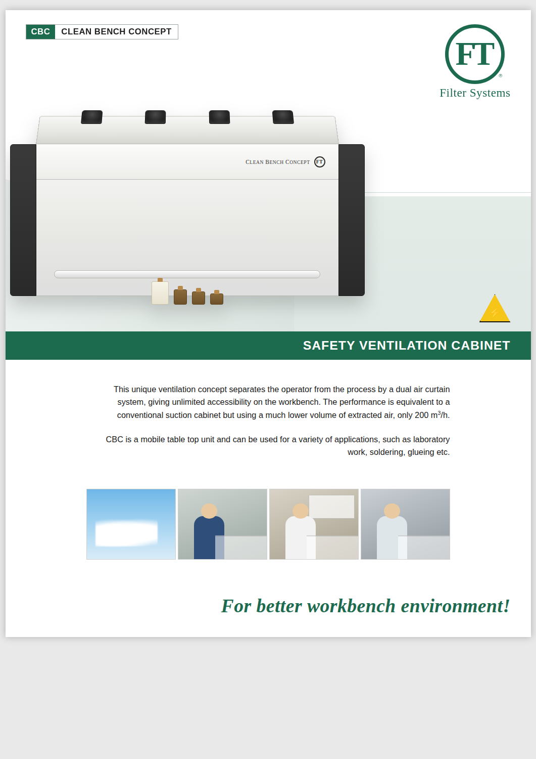CBC
CLEAN BENCH CONCEPT
FT ®
Filter Systems
CLEAN BENCH CONCEPT FT
⚡
SAFETY VENTILATION CABINET
This unique ventilation concept separates the operator from the process by a dual air curtain system, giving unlimited accessibility on the workbench. The performance is equivalent to a conventional suction cabinet but using a much lower volume of extracted air, only 200 m3/h.
CBC is a mobile table top unit and can be used for a variety of applications, such as laboratory work, soldering, glueing etc.
For better workbench environment!